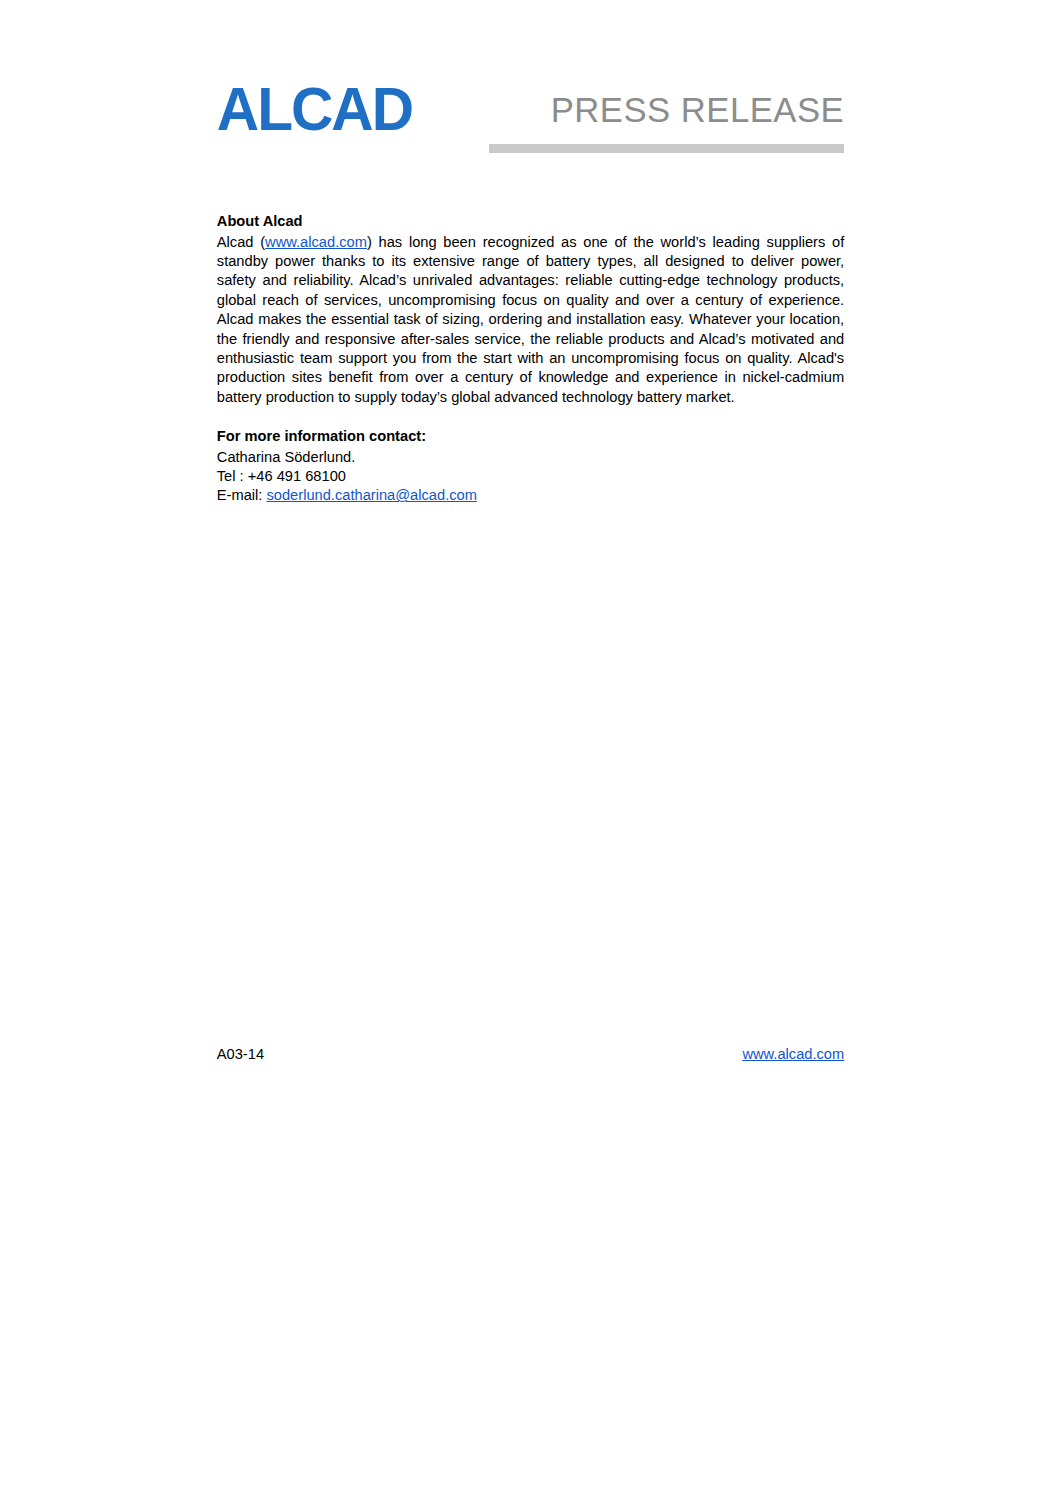ALCAD
PRESS RELEASE
About Alcad
Alcad (www.alcad.com) has long been recognized as one of the world’s leading suppliers of standby power thanks to its extensive range of battery types, all designed to deliver power, safety and reliability. Alcad’s unrivaled advantages: reliable cutting-edge technology products, global reach of services, uncompromising focus on quality and over a century of experience. Alcad makes the essential task of sizing, ordering and installation easy. Whatever your location, the friendly and responsive after-sales service, the reliable products and Alcad’s motivated and enthusiastic team support you from the start with an uncompromising focus on quality. Alcad's production sites benefit from over a century of knowledge and experience in nickel-cadmium battery production to supply today’s global advanced technology battery market.
For more information contact:
Catharina Söderlund.
Tel : +46 491 68100
E-mail: soderlund.catharina@alcad.com
A03-14
www.alcad.com